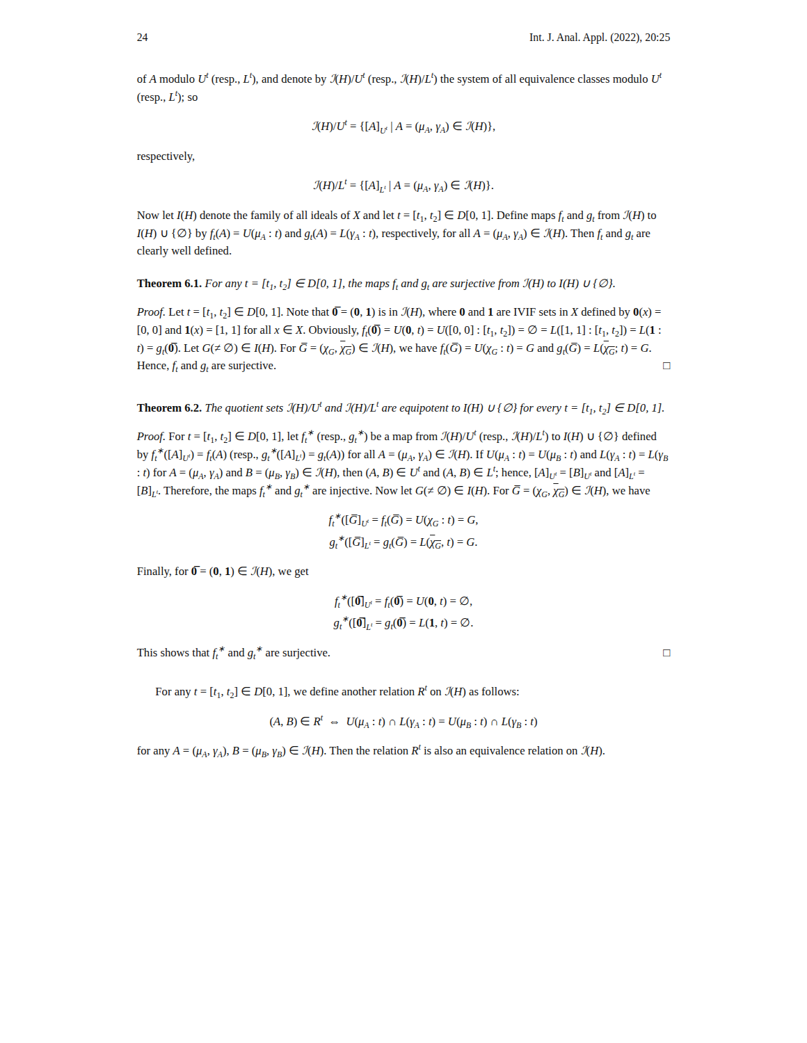24 Int. J. Anal. Appl. (2022), 20:25
of A modulo Ut (resp., Lt), and denote by ℐ(H)/Ut (resp., ℐ(H)/Lt) the system of all equivalence classes modulo Ut (resp., Lt); so
ℐ(H)/Ut = {[A]Ut | A = (μA, γA) ∈ ℐ(H)},
respectively,
ℐ(H)/Lt = {[A]Lt | A = (μA, γA) ∈ ℐ(H)}.
Now let I(H) denote the family of all ideals of X and let t = [t1, t2] ∈ D[0, 1]. Define maps ft and gt from ℐ(H) to I(H) ∪ {∅} by ft(A) = U(μA : t) and gt(A) = L(γA : t), respectively, for all A = (μA, γA) ∈ ℐ(H). Then ft and gt are clearly well defined.
Theorem 6.1. For any t = [t1, t2] ∈ D[0, 1], the maps ft and gt are surjective from ℐ(H) to I(H) ∪ {∅}.
Proof. Let t = [t1, t2] ∈ D[0, 1]. Note that 0̅ = (0, 1) is in ℐ(H), where 0 and 1 are IVIF sets in X defined by 0(x) = [0, 0] and 1(x) = [1, 1] for all x ∈ X. Obviously, ft(0̅) = U(0, t) = U([0, 0] : [t1, t2]) = ∅ = L([1, 1] : [t1, t2]) = L(1 : t) = gt(0̅). Let G(≠ ∅) ∈ I(H). For G̅ = (χG, χG) ∈ ℐ(H), we have ft(G̅) = U(χG : t) = G and gt(G̅) = L(χG; t) = G. Hence, ft and gt are surjective. □
Theorem 6.2. The quotient sets ℐ(H)/Ut and ℐ(H)/Lt are equipotent to I(H) ∪ {∅} for every t = [t1, t2] ∈ D[0, 1].
Proof. For t = [t1, t2] ∈ D[0, 1], let ft∗ (resp., gt∗) be a map from ℐ(H)/Ut (resp., ℐ(H)/Lt) to I(H) ∪ {∅} defined by ft∗([A]Ut) = ft(A) (resp., gt∗([A]Lt) = gt(A)) for all A = (μA, γA) ∈ ℐ(H). If U(μA : t) = U(μB : t) and L(γA : t) = L(γB : t) for A = (μA, γA) and B = (μB, γB) ∈ ℐ(H), then (A, B) ∈ Ut and (A, B) ∈ Lt; hence, [A]Ut = [B]Ut and [A]Lt = [B]Lt. Therefore, the maps ft∗ and gt∗ are injective. Now let G(≠ ∅) ∈ I(H). For G̅ = (χG, χG) ∈ ℐ(H), we have
ft∗([G̅]Ut = ft(G̅) = U(χG : t) = G, gt∗([G̅]Lt = gt(G̅) = L(χG, t) = G.
Finally, for 0̅ = (0, 1) ∈ ℐ(H), we get
ft∗([0̅]Ut = ft(0̅) = U(0, t) = ∅, gt∗([0̅]Lt = gt(0̅) = L(1, t) = ∅.
This shows that ft∗ and gt∗ are surjective. □
For any t = [t1, t2] ∈ D[0, 1], we define another relation Rt on ℐ(H) as follows:
(A, B) ∈ Rt ⇔ U(μA : t) ∩ L(γA : t) = U(μB : t) ∩ L(γB : t)
for any A = (μA, γA), B = (μB, γB) ∈ ℐ(H). Then the relation Rt is also an equivalence relation on ℐ(H).